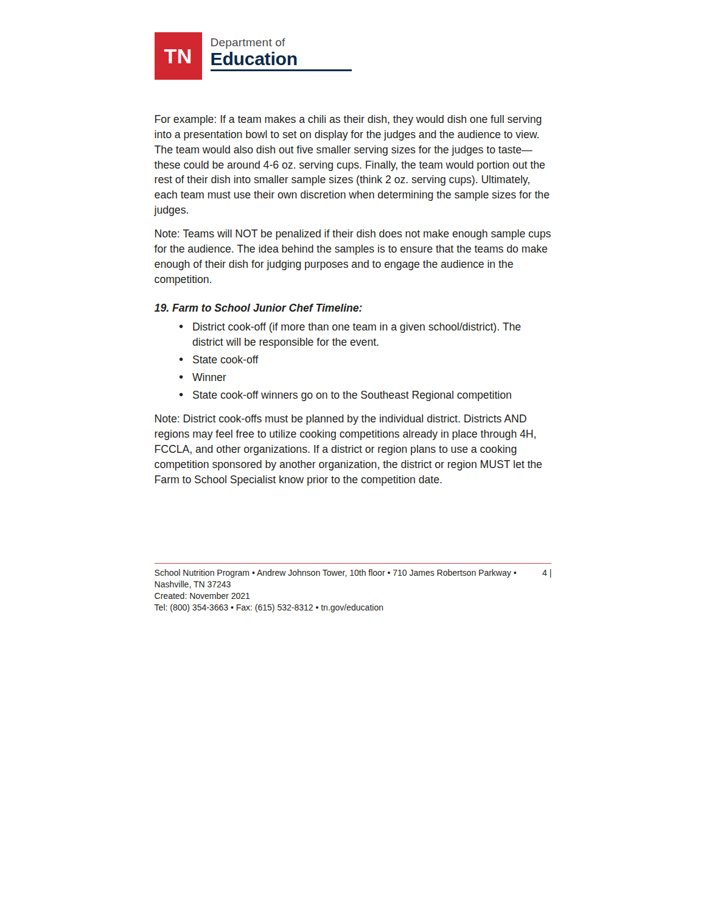TN
Department of
Education
For example: If a team makes a chili as their dish, they would dish one full serving into a presentation bowl to set on display for the judges and the audience to view. The team would also dish out five smaller serving sizes for the judges to taste—these could be around 4-6 oz. serving cups. Finally, the team would portion out the rest of their dish into smaller sample sizes (think 2 oz. serving cups). Ultimately, each team must use their own discretion when determining the sample sizes for the judges.
Note: Teams will NOT be penalized if their dish does not make enough sample cups for the audience. The idea behind the samples is to ensure that the teams do make enough of their dish for judging purposes and to engage the audience in the competition.
19. Farm to School Junior Chef Timeline:
District cook-off (if more than one team in a given school/district). The district will be responsible for the event.
State cook-off
Winner
State cook-off winners go on to the Southeast Regional competition
Note: District cook-offs must be planned by the individual district. Districts AND regions may feel free to utilize cooking competitions already in place through 4H, FCCLA, and other organizations. If a district or region plans to use a cooking competition sponsored by another organization, the district or region MUST let the Farm to School Specialist know prior to the competition date.
School Nutrition Program • Andrew Johnson Tower, 10th floor • 710 James Robertson Parkway • Nashville, TN 37243 4 |
Created: November 2021
Tel: (800) 354-3663 • Fax: (615) 532-8312 • tn.gov/education